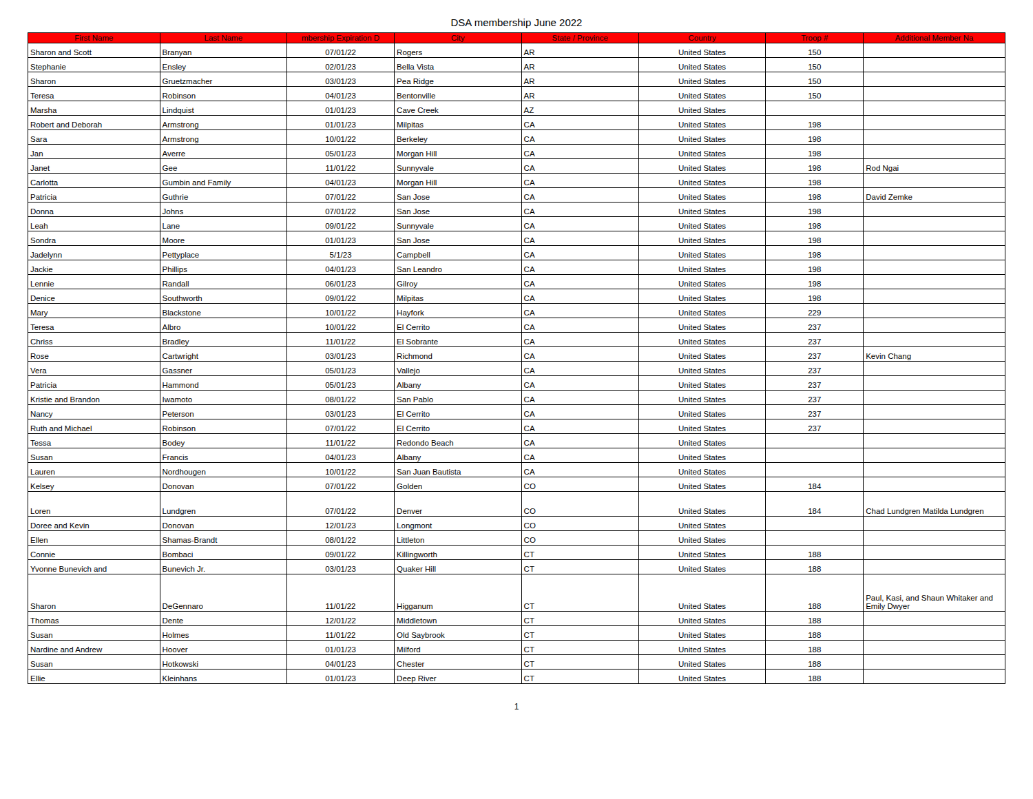DSA membership June 2022
| First Name | Last Name | mbership Expiration D | City | State / Province | Country | Troop # | Additional Member Na |
| --- | --- | --- | --- | --- | --- | --- | --- |
| Sharon and Scott | Branyan | 07/01/22 | Rogers | AR | United States | 150 | |
| Stephanie | Ensley | 02/01/23 | Bella Vista | AR | United States | 150 | |
| Sharon | Gruetzmacher | 03/01/23 | Pea Ridge | AR | United States | 150 | |
| Teresa | Robinson | 04/01/23 | Bentonville | AR | United States | 150 | |
| Marsha | Lindquist | 01/01/23 | Cave Creek | AZ | United States | | |
| Robert and Deborah | Armstrong | 01/01/23 | Milpitas | CA | United States | 198 | |
| Sara | Armstrong | 10/01/22 | Berkeley | CA | United States | 198 | |
| Jan | Averre | 05/01/23 | Morgan Hill | CA | United States | 198 | |
| Janet | Gee | 11/01/22 | Sunnyvale | CA | United States | 198 | Rod Ngai |
| Carlotta | Gumbin and Family | 04/01/23 | Morgan Hill | CA | United States | 198 | |
| Patricia | Guthrie | 07/01/22 | San Jose | CA | United States | 198 | David Zemke |
| Donna | Johns | 07/01/22 | San Jose | CA | United States | 198 | |
| Leah | Lane | 09/01/22 | Sunnyvale | CA | United States | 198 | |
| Sondra | Moore | 01/01/23 | San Jose | CA | United States | 198 | |
| Jadelynn | Pettyplace | 5/1/23 | Campbell | CA | United States | 198 | |
| Jackie | Phillips | 04/01/23 | San Leandro | CA | United States | 198 | |
| Lennie | Randall | 06/01/23 | Gilroy | CA | United States | 198 | |
| Denice | Southworth | 09/01/22 | Milpitas | CA | United States | 198 | |
| Mary | Blackstone | 10/01/22 | Hayfork | CA | United States | 229 | |
| Teresa | Albro | 10/01/22 | El Cerrito | CA | United States | 237 | |
| Chriss | Bradley | 11/01/22 | El Sobrante | CA | United States | 237 | |
| Rose | Cartwright | 03/01/23 | Richmond | CA | United States | 237 | Kevin Chang |
| Vera | Gassner | 05/01/23 | Vallejo | CA | United States | 237 | |
| Patricia | Hammond | 05/01/23 | Albany | CA | United States | 237 | |
| Kristie and Brandon | Iwamoto | 08/01/22 | San Pablo | CA | United States | 237 | |
| Nancy | Peterson | 03/01/23 | El Cerrito | CA | United States | 237 | |
| Ruth and Michael | Robinson | 07/01/22 | El Cerrito | CA | United States | 237 | |
| Tessa | Bodey | 11/01/22 | Redondo Beach | CA | United States | | |
| Susan | Francis | 04/01/23 | Albany | CA | United States | | |
| Lauren | Nordhougen | 10/01/22 | San Juan Bautista | CA | United States | | |
| Kelsey | Donovan | 07/01/22 | Golden | CO | United States | 184 | |
| Loren | Lundgren | 07/01/22 | Denver | CO | United States | 184 | Chad Lundgren Matilda Lundgren |
| Doree and Kevin | Donovan | 12/01/23 | Longmont | CO | United States | | |
| Ellen | Shamas-Brandt | 08/01/22 | Littleton | CO | United States | | |
| Connie | Bombaci | 09/01/22 | Killingworth | CT | United States | 188 | |
| Yvonne Bunevich and | Bunevich Jr. | 03/01/23 | Quaker Hill | CT | United States | 188 | |
| Sharon | DeGennaro | 11/01/22 | Higganum | CT | United States | 188 | Paul, Kasi, and Shaun Whitaker and Emily Dwyer |
| Thomas | Dente | 12/01/22 | Middletown | CT | United States | 188 | |
| Susan | Holmes | 11/01/22 | Old Saybrook | CT | United States | 188 | |
| Nardine and Andrew | Hoover | 01/01/23 | Milford | CT | United States | 188 | |
| Susan | Hotkowski | 04/01/23 | Chester | CT | United States | 188 | |
| Ellie | Kleinhans | 01/01/23 | Deep River | CT | United States | 188 | |
1